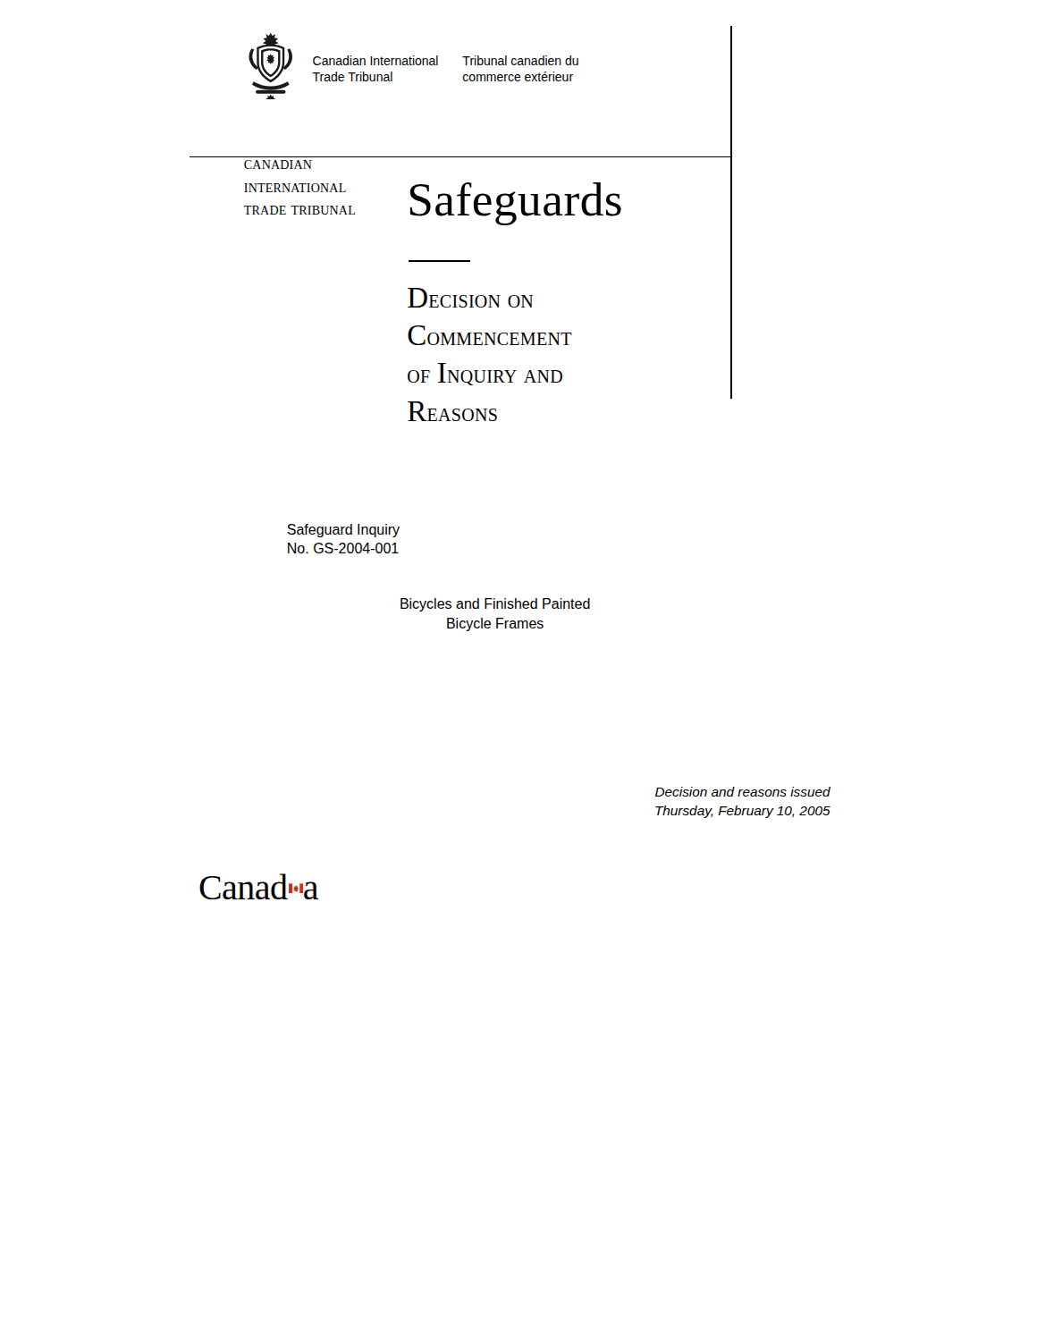Canadian International
Trade Tribunal
Tribunal canadien du
commerce extérieur
Canadian International Trade Tribunal
Safeguards
Decision on
Commencement
of Inquiry and
Reasons
Safeguard Inquiry
No. GS-2004-001
Bicycles and Finished Painted
Bicycle Frames
Decision and reasons issued
Thursday, February 10, 2005
Canad a